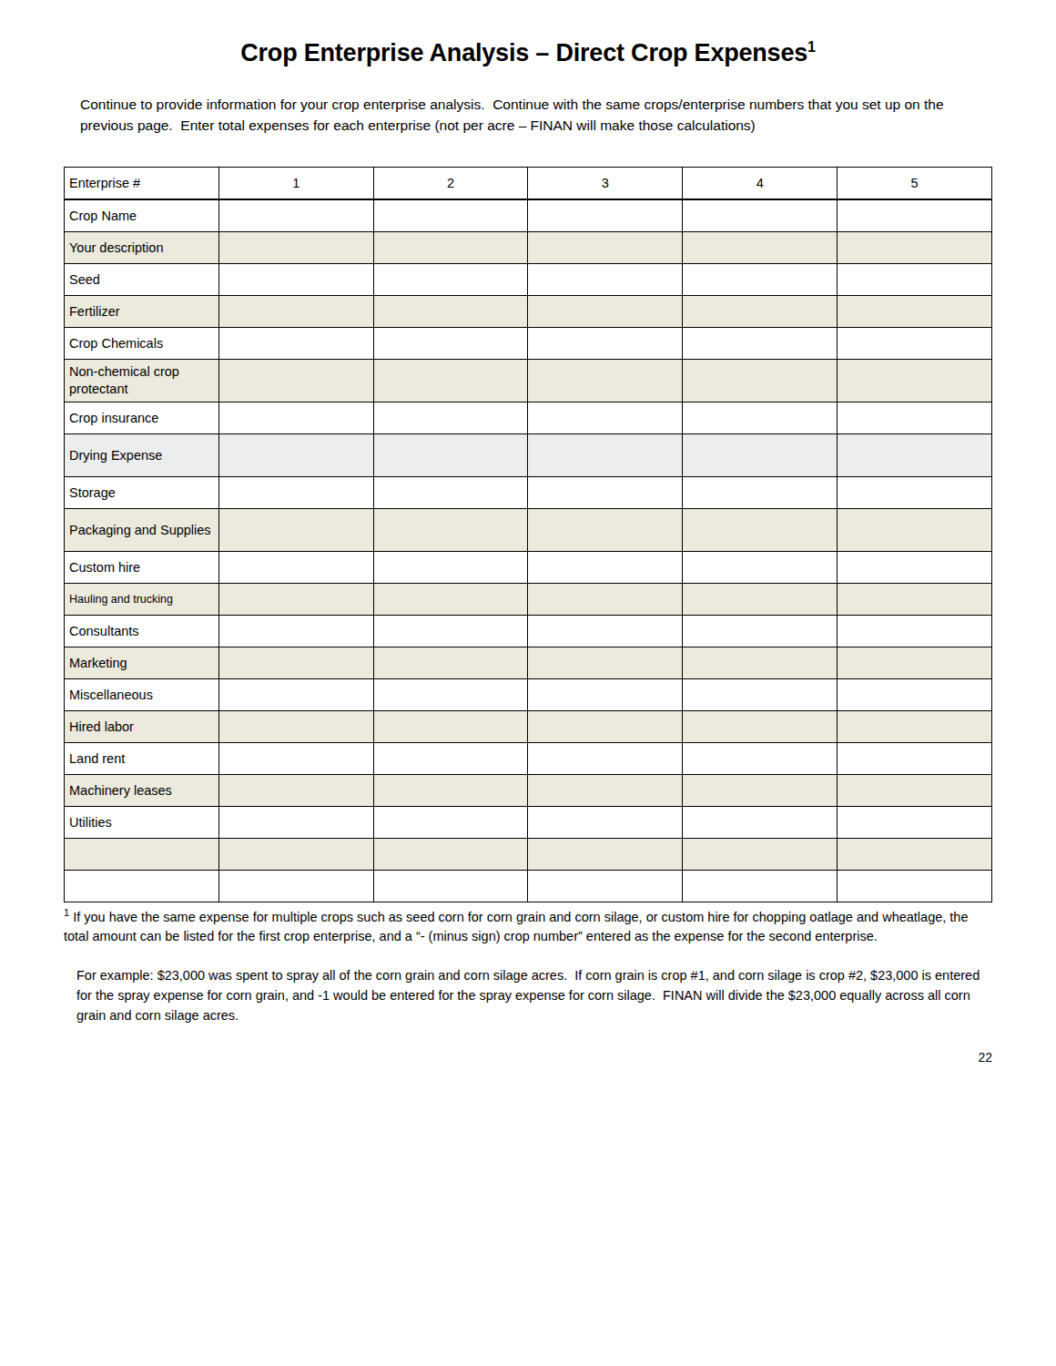Crop Enterprise Analysis – Direct Crop Expenses1
Continue to provide information for your crop enterprise analysis. Continue with the same crops/enterprise numbers that you set up on the previous page. Enter total expenses for each enterprise (not per acre – FINAN will make those calculations)
| Enterprise # | 1 | 2 | 3 | 4 | 5 |
| --- | --- | --- | --- | --- | --- |
| Crop Name | | | | | |
| Your description | | | | | |
| Seed | | | | | |
| Fertilizer | | | | | |
| Crop Chemicals | | | | | |
| Non-chemical crop protectant | | | | | |
| Crop insurance | | | | | |
| Drying Expense | | | | | |
| Storage | | | | | |
| Packaging and Supplies | | | | | |
| Custom hire | | | | | |
| Hauling and trucking | | | | | |
| Consultants | | | | | |
| Marketing | | | | | |
| Miscellaneous | | | | | |
| Hired labor | | | | | |
| Land rent | | | | | |
| Machinery leases | | | | | |
| Utilities | | | | | |
1 If you have the same expense for multiple crops such as seed corn for corn grain and corn silage, or custom hire for chopping oatlage and wheatlage, the total amount can be listed for the first crop enterprise, and a “- (minus sign) crop number” entered as the expense for the second enterprise.
For example: $23,000 was spent to spray all of the corn grain and corn silage acres. If corn grain is crop #1, and corn silage is crop #2, $23,000 is entered for the spray expense for corn grain, and -1 would be entered for the spray expense for corn silage. FINAN will divide the $23,000 equally across all corn grain and corn silage acres.
22